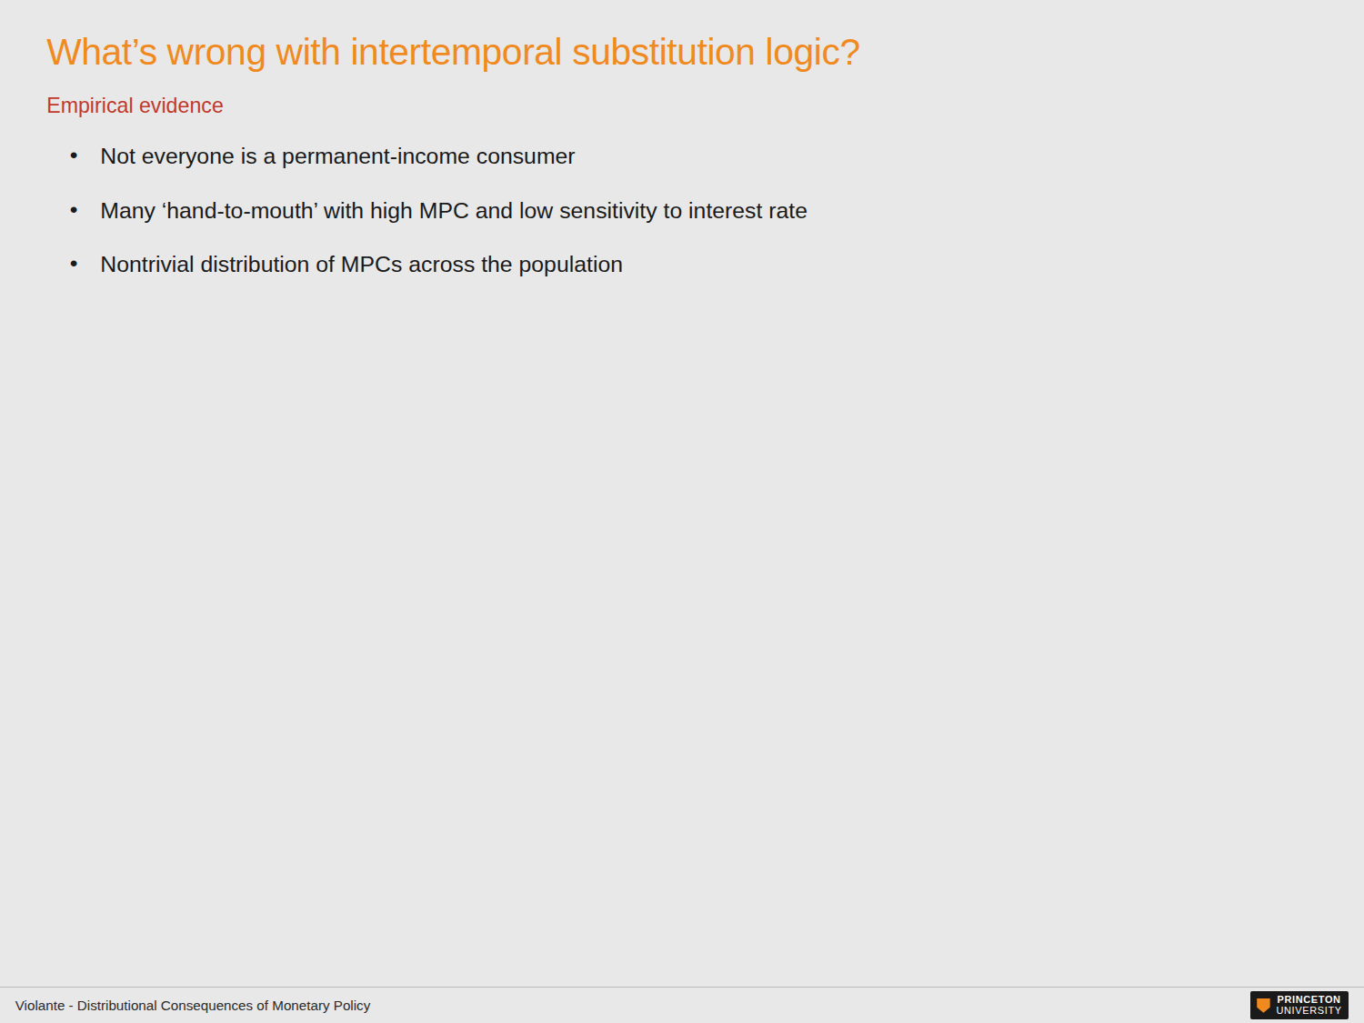What’s wrong with intertemporal substitution logic?
Empirical evidence
Not everyone is a permanent-income consumer
Many ‘hand-to-mouth’ with high MPC and low sensitivity to interest rate
Nontrivial distribution of MPCs across the population
Violante - Distributional Consequences of Monetary Policy
PRINCETON UNIVERSITY